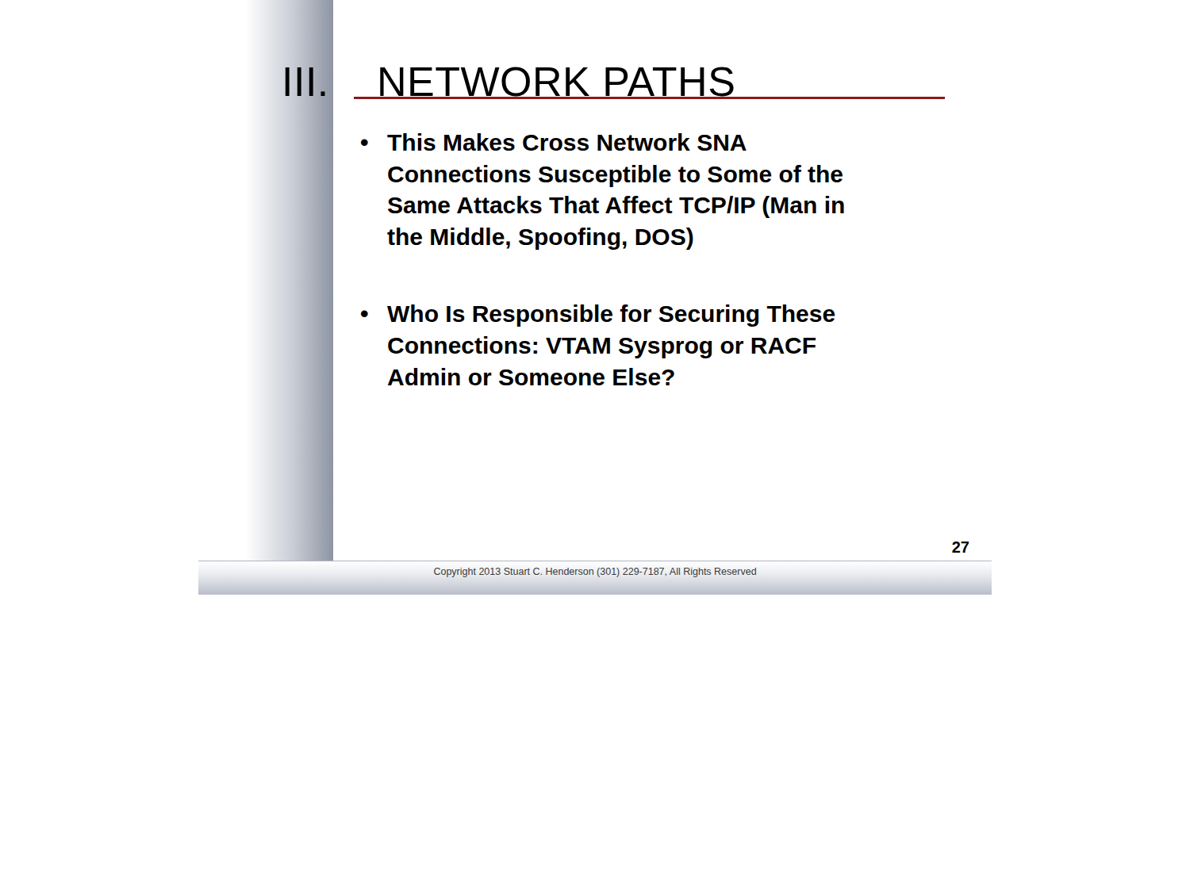III. NETWORK PATHS
This Makes Cross Network SNA Connections Susceptible to Some of the Same Attacks That Affect TCP/IP (Man in the Middle, Spoofing, DOS)
Who Is Responsible for Securing These Connections: VTAM Sysprog or RACF Admin or Someone Else?
27
Copyright 2013 Stuart C. Henderson (301) 229-7187, All Rights Reserved